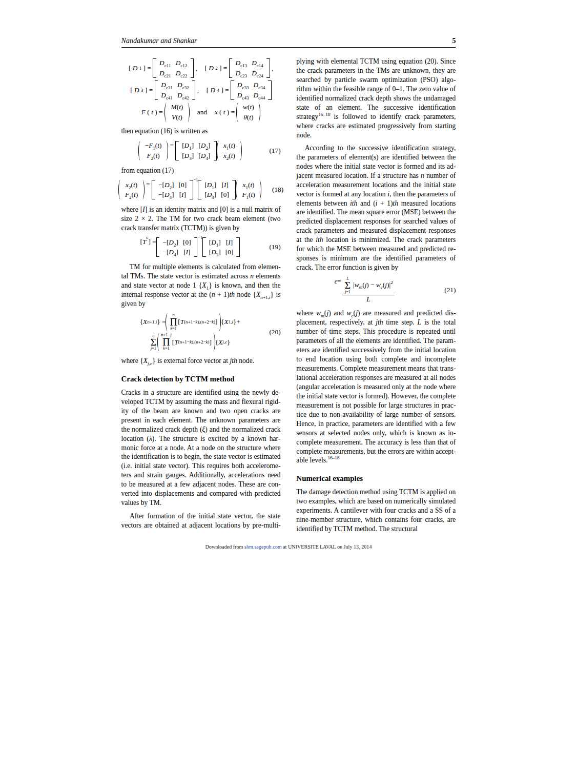Nandakumar and Shankar 5
[D1] =
| D c11 | D c12 |
| D c21 | D c22 |
, [D2] =
| D c13 | D c14 |
| D c23 | D c24 |
,
[D3] =
| D c31 | D c32 |
| D c41 | D c42 |
, [D4] =
| D c33 | D c34 |
| D c43 | D c44 |
F(t) =
| M ( t ) |
| V ( t ) |
and x(t) =
| w ( t ) |
| θ ( t ) |
then equation (16) is written as
| − F 1 ( t ) |
| F 2 ( t ) |
=
| [ D 1 ] | [ D 2 ] |
| [ D 3 ] | [ D 4 ] |
| x 1 ( t ) |
| x 2 ( t ) |
(17)
from equation (17)
| x 2 ( t ) |
| F 2 ( t ) |
=
| −[ D 2 ] | [0] |
| −[ D 4 ] | [ I ] |
−1
| [ D 1 ] | [ I ] |
| [ D 3 ] | [0] |
| x 1 ( t ) |
| F 1 ( t ) |
(18)
where [I] is an identity matrix and [0] is a null matrix of size 2 × 2. The TM for two crack beam element (two crack transfer matrix (TCTM)) is given by
[Tc] =
| −[ D 2 ] | [0] |
| −[ D 4 ] | [ I ] |
−1
| [ D 1 ] | [ I ] |
| [ D 3 ] | [0] |
(19)
TM for multiple elements is calculated from elemental TMs. The state vector is estimated across n elements and state vector at node 1 {X1} is known, and then the internal response vector at the (n + 1)th node {Xn+1,i} is given by
{Xn+1,i} = n Π k=1 [T(n+1−k),(n+2−k)] {X1,i}+
n Σ j=1 n+1−j Π k=1 [T(n+1−k),(n+2−k)] {Xj,e}
(20)
where {Xj,e} is external force vector at jth node.
Crack detection by TCTM method
Cracks in a structure are identified using the newly developed TCTM by assuming the mass and flexural rigidity of the beam are known and two open cracks are present in each element. The unknown parameters are the normalized crack depth (ξ) and the normalized crack location (λ). The structure is excited by a known harmonic force at a node. At a node on the structure where the identification is to begin, the state vector is estimated (i.e. initial state vector). This requires both accelerometers and strain gauges. Additionally, accelerations need to be measured at a few adjacent nodes. These are converted into displacements and compared with predicted values by TM.
After formation of the initial state vector, the state vectors are obtained at adjacent locations by pre-multiplying with elemental TCTM using equation (20). Since the crack parameters in the TMs are unknown, they are searched by particle swarm optimization (PSO) algorithm within the feasible range of 0–1. The zero value of identified normalized crack depth shows the undamaged state of an element. The successive identification strategy16–18 is followed to identify crack parameters, where cracks are estimated progressively from starting node.
According to the successive identification strategy, the parameters of element(s) are identified between the nodes where the initial state vector is formed and its adjacent measured location. If a structure has n number of acceleration measurement locations and the initial state vector is formed at any location i, then the parameters of elements between ith and (i + 1)th measured locations are identified. The mean square error (MSE) between the predicted displacement responses for searched values of crack parameters and measured displacement responses at the ith location is minimized. The crack parameters for which the MSE between measured and predicted responses is minimum are the identified parameters of crack. The error function is given by
ε = L Σ j=1 |wm(j) − we(j)|2 L
(21)
where wm(j) and we(j) are measured and predicted displacement, respectively, at jth time step. L is the total number of time steps. This procedure is repeated until parameters of all the elements are identified. The parameters are identified successively from the initial location to end location using both complete and incomplete measurements. Complete measurement means that translational acceleration responses are measured at all nodes (angular acceleration is measured only at the node where the initial state vector is formed). However, the complete measurement is not possible for large structures in practice due to non-availability of large number of sensors. Hence, in practice, parameters are identified with a few sensors at selected nodes only, which is known as incomplete measurement. The accuracy is less than that of complete measurements, but the errors are within acceptable levels.16–18
Numerical examples
The damage detection method using TCTM is applied on two examples, which are based on numerically simulated experiments. A cantilever with four cracks and a SS of a nine-member structure, which contains four cracks, are identified by TCTM method. The structural
Downloaded from shm.sagepub.com at UNIVERSITE LAVAL on July 13, 2014